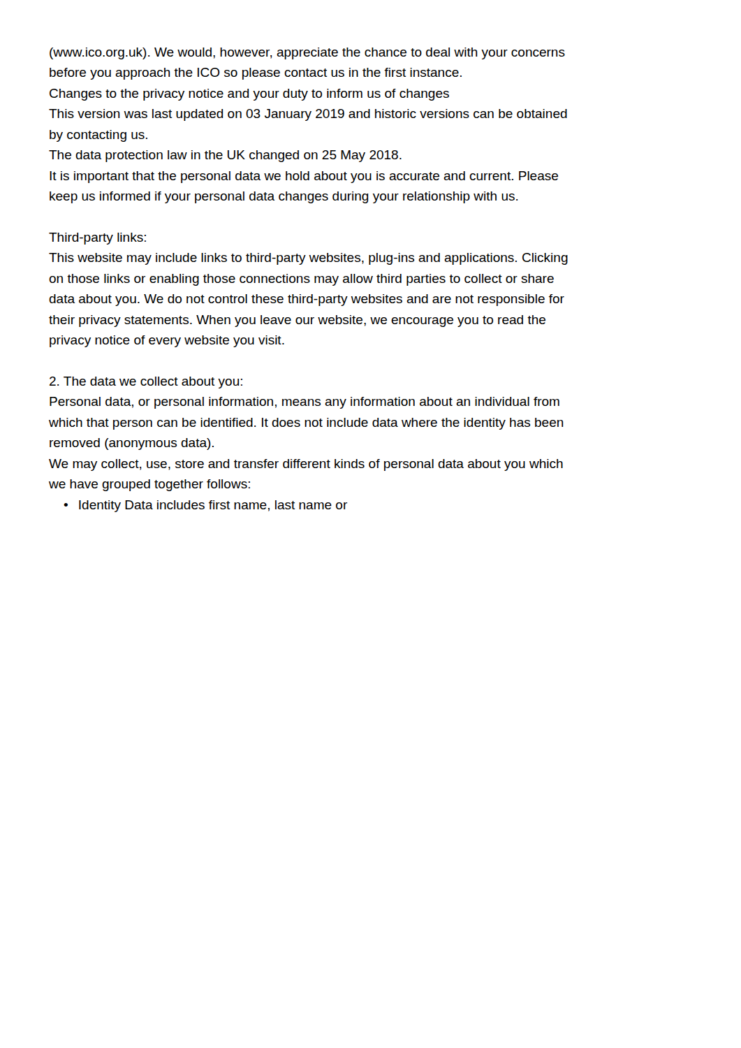(www.ico.org.uk). We would, however, appreciate the chance to deal with your concerns before you approach the ICO so please contact us in the first instance.
Changes to the privacy notice and your duty to inform us of changes
This version was last updated on 03 January 2019 and historic versions can be obtained by contacting us.
The data protection law in the UK changed on 25 May 2018.
It is important that the personal data we hold about you is accurate and current. Please keep us informed if your personal data changes during your relationship with us.
Third-party links:
This website may include links to third-party websites, plug-ins and applications. Clicking on those links or enabling those connections may allow third parties to collect or share data about you. We do not control these third-party websites and are not responsible for their privacy statements. When you leave our website, we encourage you to read the privacy notice of every website you visit.
2. The data we collect about you:
Personal data, or personal information, means any information about an individual from which that person can be identified. It does not include data where the identity has been removed (anonymous data).
We may collect, use, store and transfer different kinds of personal data about you which we have grouped together follows:
Identity Data includes first name, last name or